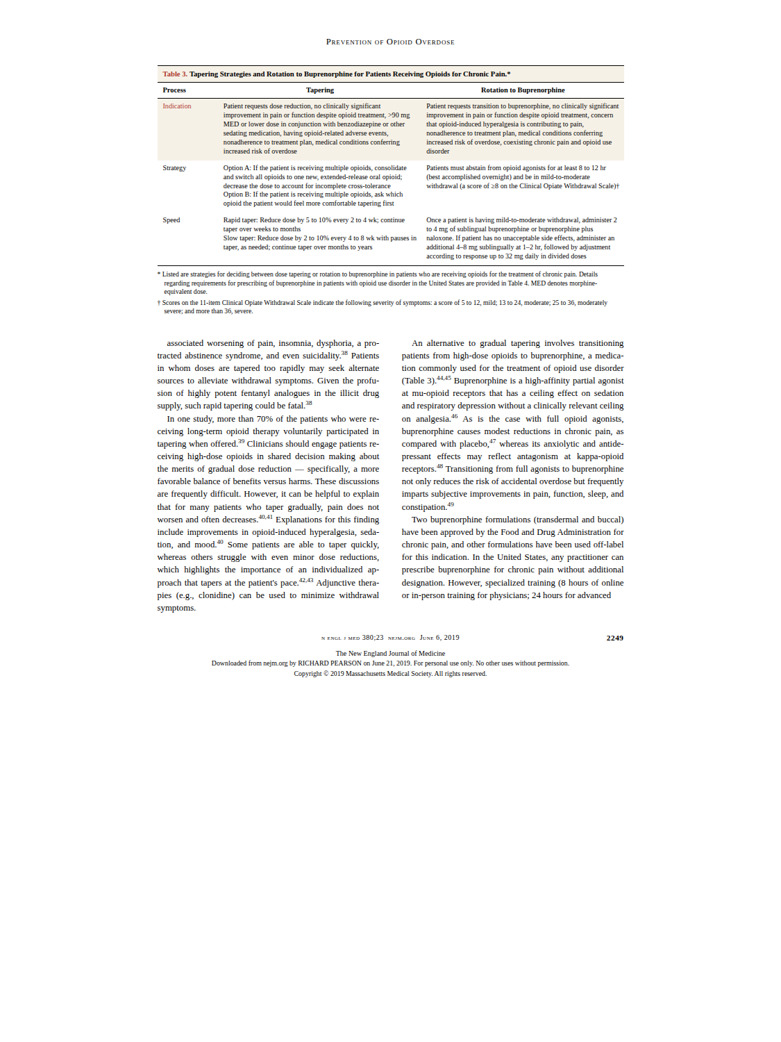Prevention of Opioid Overdose
Table 3. Tapering Strategies and Rotation to Buprenorphine for Patients Receiving Opioids for Chronic Pain.*
| Process | Tapering | Rotation to Buprenorphine |
| --- | --- | --- |
| Indication | Patient requests dose reduction, no clinically significant improvement in pain or function despite opioid treatment, >90 mg MED or lower dose in conjunction with benzodiazepine or other sedating medication, having opioid-related adverse events, nonadherence to treatment plan, medical conditions conferring increased risk of overdose | Patient requests transition to buprenorphine, no clinically significant improvement in pain or function despite opioid treatment, concern that opioid-induced hyperalgesia is contributing to pain, nonadherence to treatment plan, medical conditions conferring increased risk of overdose, coexisting chronic pain and opioid use disorder |
| Strategy | Option A: If the patient is receiving multiple opioids, consolidate and switch all opioids to one new, extended-release oral opioid; decrease the dose to account for incomplete cross-tolerance Option B: If the patient is receiving multiple opioids, ask which opioid the patient would feel more comfortable tapering first | Patients must abstain from opioid agonists for at least 8 to 12 hr (best accomplished overnight) and be in mild-to-moderate withdrawal (a score of ≥8 on the Clinical Opiate Withdrawal Scale)† |
| Speed | Rapid taper: Reduce dose by 5 to 10% every 2 to 4 wk; continue taper over weeks to months Slow taper: Reduce dose by 2 to 10% every 4 to 8 wk with pauses in taper, as needed; continue taper over months to years | Once a patient is having mild-to-moderate withdrawal, administer 2 to 4 mg of sublingual buprenorphine or buprenorphine plus naloxone. If patient has no unacceptable side effects, administer an additional 4–8 mg sublingually at 1–2 hr, followed by adjustment according to response up to 32 mg daily in divided doses |
* Listed are strategies for deciding between dose tapering or rotation to buprenorphine in patients who are receiving opioids for the treatment of chronic pain. Details regarding requirements for prescribing of buprenorphine in patients with opioid use disorder in the United States are provided in Table 4. MED denotes morphine-equivalent dose.
† Scores on the 11-item Clinical Opiate Withdrawal Scale indicate the following severity of symptoms: a score of 5 to 12, mild; 13 to 24, moderate; 25 to 36, moderately severe; and more than 36, severe.
associated worsening of pain, insomnia, dysphoria, a protracted abstinence syndrome, and even suicidality.38 Patients in whom doses are tapered too rapidly may seek alternate sources to alleviate withdrawal symptoms. Given the profusion of highly potent fentanyl analogues in the illicit drug supply, such rapid tapering could be fatal.38
In one study, more than 70% of the patients who were receiving long-term opioid therapy voluntarily participated in tapering when offered.39 Clinicians should engage patients receiving high-dose opioids in shared decision making about the merits of gradual dose reduction — specifically, a more favorable balance of benefits versus harms. These discussions are frequently difficult. However, it can be helpful to explain that for many patients who taper gradually, pain does not worsen and often decreases.40,41 Explanations for this finding include improvements in opioid-induced hyperalgesia, sedation, and mood.40 Some patients are able to taper quickly, whereas others struggle with even minor dose reductions, which highlights the importance of an individualized approach that tapers at the patient's pace.42,43 Adjunctive therapies (e.g., clonidine) can be used to minimize withdrawal symptoms.
An alternative to gradual tapering involves transitioning patients from high-dose opioids to buprenorphine, a medication commonly used for the treatment of opioid use disorder (Table 3).44,45 Buprenorphine is a high-affinity partial agonist at mu-opioid receptors that has a ceiling effect on sedation and respiratory depression without a clinically relevant ceiling on analgesia.46 As is the case with full opioid agonists, buprenorphine causes modest reductions in chronic pain, as compared with placebo,47 whereas its anxiolytic and antidepressant effects may reflect antagonism at kappa-opioid receptors.48 Transitioning from full agonists to buprenorphine not only reduces the risk of accidental overdose but frequently imparts subjective improvements in pain, function, sleep, and constipation.49
Two buprenorphine formulations (transdermal and buccal) have been approved by the Food and Drug Administration for chronic pain, and other formulations have been used off-label for this indication. In the United States, any practitioner can prescribe buprenorphine for chronic pain without additional designation. However, specialized training (8 hours of online or in-person training for physicians; 24 hours for advanced
n engl j med 380;23 nejm.org June 6, 20192249
The New England Journal of Medicine
Downloaded from nejm.org by RICHARD PEARSON on June 21, 2019. For personal use only. No other uses without permission.
Copyright © 2019 Massachusetts Medical Society. All rights reserved.